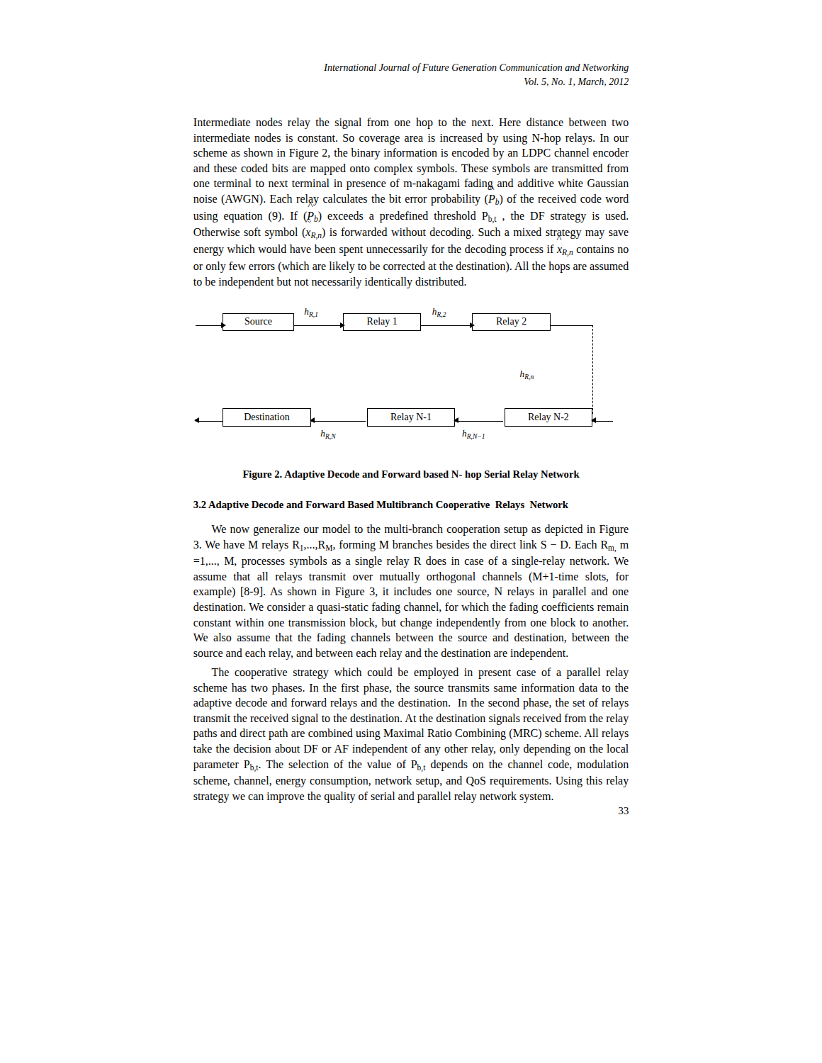International Journal of Future Generation Communication and Networking
Vol. 5, No. 1, March, 2012
Intermediate nodes relay the signal from one hop to the next. Here distance between two intermediate nodes is constant. So coverage area is increased by using N-hop relays. In our scheme as shown in Figure 2, the binary information is encoded by an LDPC channel encoder and these coded bits are mapped onto complex symbols. These symbols are transmitted from one terminal to next terminal in presence of m-nakagami fading and additive white Gaussian noise (AWGN). Each relay calculates the bit error probability (Pb) of the received code word using equation (9). If (Pb) exceeds a predefined threshold Pb,t , the DF strategy is used. Otherwise soft symbol (xR,n) is forwarded without decoding. Such a mixed strategy may save energy which would have been spent unnecessarily for the decoding process if xR,n contains no or only few errors (which are likely to be corrected at the destination). All the hops are assumed to be independent but not necessarily identically distributed.
Source
Relay 1
Relay 2
hR,1
hR,2
hR,n
Destination
Relay N-1
Relay N-2
hR,N
hR,N−1
Figure 2. Adaptive Decode and Forward based N- hop Serial Relay Network
3.2 Adaptive Decode and Forward Based Multibranch Cooperative Relays Network
We now generalize our model to the multi-branch cooperation setup as depicted in Figure 3. We have M relays R1,...,RM, forming M branches besides the direct link S − D. Each Rm, m =1,..., M, processes symbols as a single relay R does in case of a single-relay network. We assume that all relays transmit over mutually orthogonal channels (M+1-time slots, for example) [8-9]. As shown in Figure 3, it includes one source, N relays in parallel and one destination. We consider a quasi-static fading channel, for which the fading coefficients remain constant within one transmission block, but change independently from one block to another. We also assume that the fading channels between the source and destination, between the source and each relay, and between each relay and the destination are independent.
The cooperative strategy which could be employed in present case of a parallel relay scheme has two phases. In the first phase, the source transmits same information data to the adaptive decode and forward relays and the destination. In the second phase, the set of relays transmit the received signal to the destination. At the destination signals received from the relay paths and direct path are combined using Maximal Ratio Combining (MRC) scheme. All relays take the decision about DF or AF independent of any other relay, only depending on the local parameter Pb,t. The selection of the value of Pb,t depends on the channel code, modulation scheme, channel, energy consumption, network setup, and QoS requirements. Using this relay strategy we can improve the quality of serial and parallel relay network system.
33